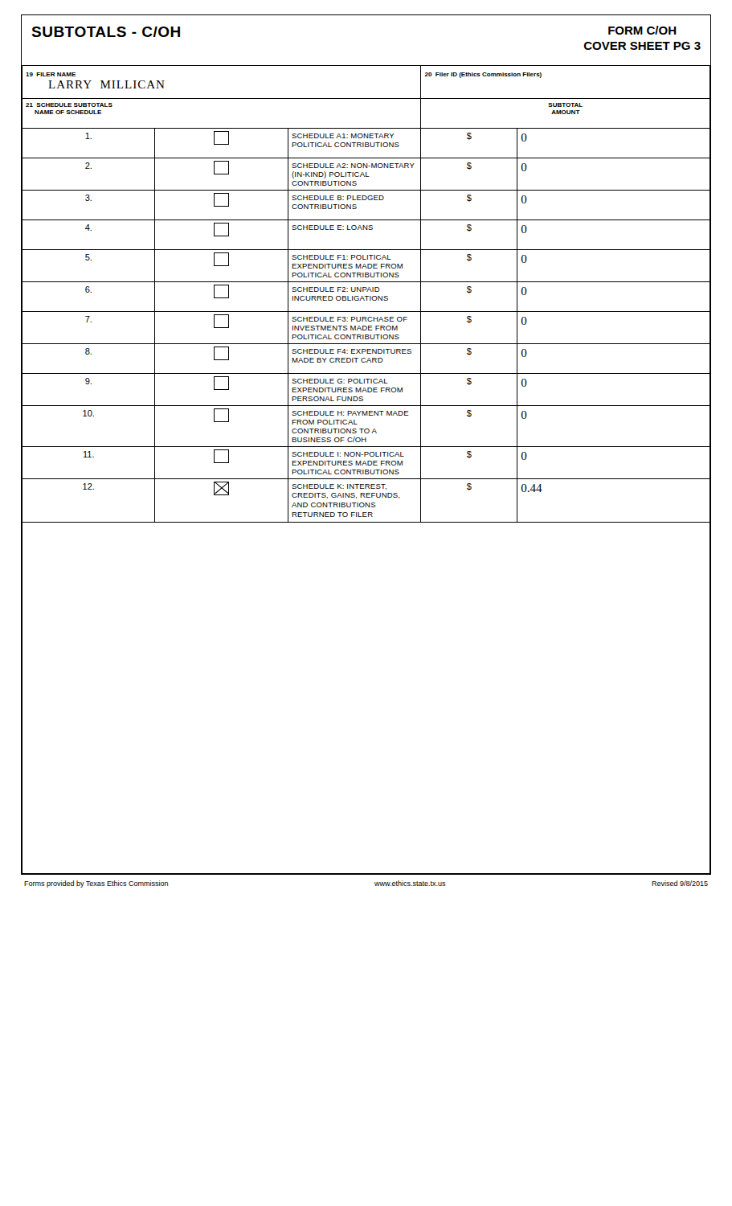SUBTOTALS - C/OH
FORM C/OH
COVER SHEET PG 3
| 19 FILER NAME LARRY MILLICAN | 20 Filer ID (Ethics Commission Filers) |
| 21 SCHEDULE SUBTOTALS NAME OF SCHEDULE | SUBTOTAL AMOUNT |
| 1. | | SCHEDULE A1: MONETARY POLITICAL CONTRIBUTIONS | $ | 0 |
| 2. | | SCHEDULE A2: NON-MONETARY (IN-KIND) POLITICAL CONTRIBUTIONS | $ | 0 |
| 3. | | SCHEDULE B: PLEDGED CONTRIBUTIONS | $ | 0 |
| 4. | | SCHEDULE E: LOANS | $ | 0 |
| 5. | | SCHEDULE F1: POLITICAL EXPENDITURES MADE FROM POLITICAL CONTRIBUTIONS | $ | 0 |
| 6. | | SCHEDULE F2: UNPAID INCURRED OBLIGATIONS | $ | 0 |
| 7. | | SCHEDULE F3: PURCHASE OF INVESTMENTS MADE FROM POLITICAL CONTRIBUTIONS | $ | 0 |
| 8. | | SCHEDULE F4: EXPENDITURES MADE BY CREDIT CARD | $ | 0 |
| 9. | | SCHEDULE G: POLITICAL EXPENDITURES MADE FROM PERSONAL FUNDS | $ | 0 |
| 10. | | SCHEDULE H: PAYMENT MADE FROM POLITICAL CONTRIBUTIONS TO A BUSINESS OF C/OH | $ | 0 |
| 11. | | SCHEDULE I: NON-POLITICAL EXPENDITURES MADE FROM POLITICAL CONTRIBUTIONS | $ | 0 |
| 12. | | SCHEDULE K: INTEREST, CREDITS, GAINS, REFUNDS, AND CONTRIBUTIONS RETURNED TO FILER | $ | 0.44 |
Forms provided by Texas Ethics Commission
www.ethics.state.tx.us
Revised 9/8/2015